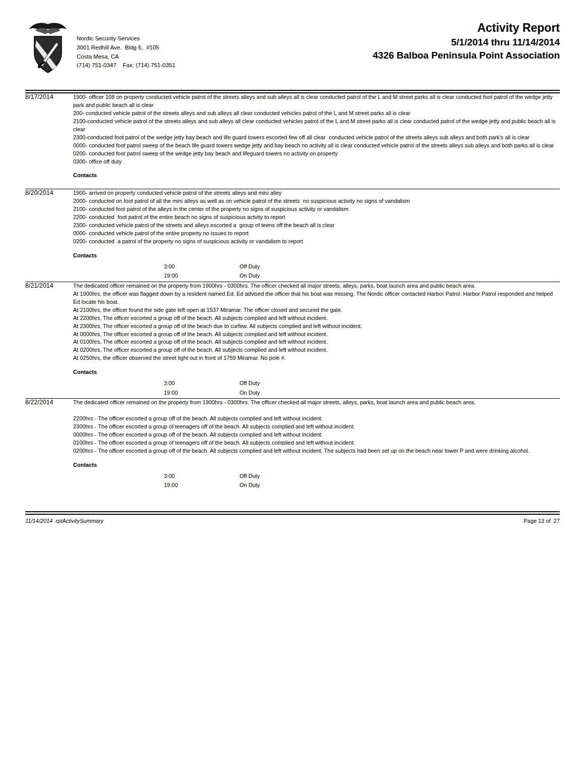Nordic Security Services
3001 Redhill Ave. Bldg 6, #105
Costa Mesa, CA
(714) 751-0347 Fax: (714) 751-0351
Activity Report
5/1/2014 thru 11/14/2014
4326 Balboa Peninsula Point Association
| 8/17/2014 | 1900- officer 108 on property conducted vehicle patrol of the streets alleys and sub alleys all is clear conducted patrol of the L and M street parks all is clear conducted foot patrol of the wedge jetty park and public beach all is clear 200- conducted vehicle patrol of the streets alleys and sub alleys all clear conducted vehicles patrol of the L and M street parks all is clear 2100-conducted vehicle patrol of the streets alleys and sub alleys all clear conducted vehicles patrol of the L and M street parks all is clear conducted patrol of the wedge jetty and public beach all is clear 2300-conducted foot patrol of the wedge jetty bay beach and life guard towers escorted few off all clear conducted vehicle patrol of the streets alleys sub alleys and both park's all is clear 0000- conducted foot patrol sweep of the beach life guard towers wedge jetty and bay beach no activity all is clear conducted vehicle patrol of the streets alleys sub alleys and both parks all is clear 0200- conducted foot patrol sweep of the wedge jetty bay beach and lifeguard towers no activity on property 0300- office off duty Contacts |
| 8/20/2014 | 1900- arrived on property conducted vehicle patrol of the streets alleys and mini alley 2000- conducted on foot patrol of all the mini alleys as well as on vehicle patrol of the streets no suspicious activity no signs of vandalism 2100- conducted foot patrol of the alleys in the center of the property no signs of suspicious activity or vandalism 2200- conducted foot patrol of the entire beach no signs of suspicious actvity to report 2300- conducted vehicle patrol of the streets and alleys escorted a group of teens off the beach all is clear 0000- conducted vehicle patrol of the entire property no issues to report 0200- conducted a patrol of the property no signs of suspicious activity or vandalism to report Contacts / 3:00 / Off Duty / / 19:00 / On Duty / |
| 8/21/2014 | The dedicated officer remained on the property from 1900hrs - 0300hrs. The officer checked all major streets, alleys, parks, boat launch area and public beach area. At 1900hrs, the officer was flagged down by a resident named Ed. Ed advised the officer that his boat was missing. The Nordic officer contacted Harbor Patrol. Harbor Patrol responded and helped Ed locate his boat. At 2100hrs, the officer found the side gate left open at 1537 Miramar. The officer closed and secured the gate. At 2200hrs, The officer escorted a group off of the beach. All subjects complied and left without incident. At 2300hrs, The officer escorted a group off of the beach due to curfew. All subjects complied and left without incident. At 0000hrs, The officer escorted a group off of the beach. All subjects complied and left without incident. At 0100hrs, The officer escorted a group off of the beach. All subjects complied and left without incident. At 0200hrs, The officer escorted a group off of the beach. All subjects complied and left without incident. At 0250hrs, the officer observed the street light out in front of 1759 Miramar. No pole #. Contacts / 3:00 / Off Duty / / 19:00 / On Duty / |
| 8/22/2014 | The dedicated officer remained on the property from 1900hrs - 0300hrs. The officer checked all major streets, alleys, parks, boat launch area and public beach area. 2200hrs - The officer escorted a group off of the beach. All subjects complied and left without incident. 2300hrs - The officer escorted a group of teenagers off of the beach. All subjects complied and left without incident. 0000hrs - The officer escorted a group off of the beach. All subjects complied and left without incident. 0100hrs - The officer escorted a group of teenagers off of the beach. All subjects complied and left without incident. 0200hrs - The officer escorted a group off of the beach. All subjects complied and left without incident. The subjects had been set up on the beach near tower P and were drinking alcohol. Contacts / 3:00 / Off Duty / / 19:00 / On Duty / |
11/14/2014 rptActivitySummary
Page 13 of 27